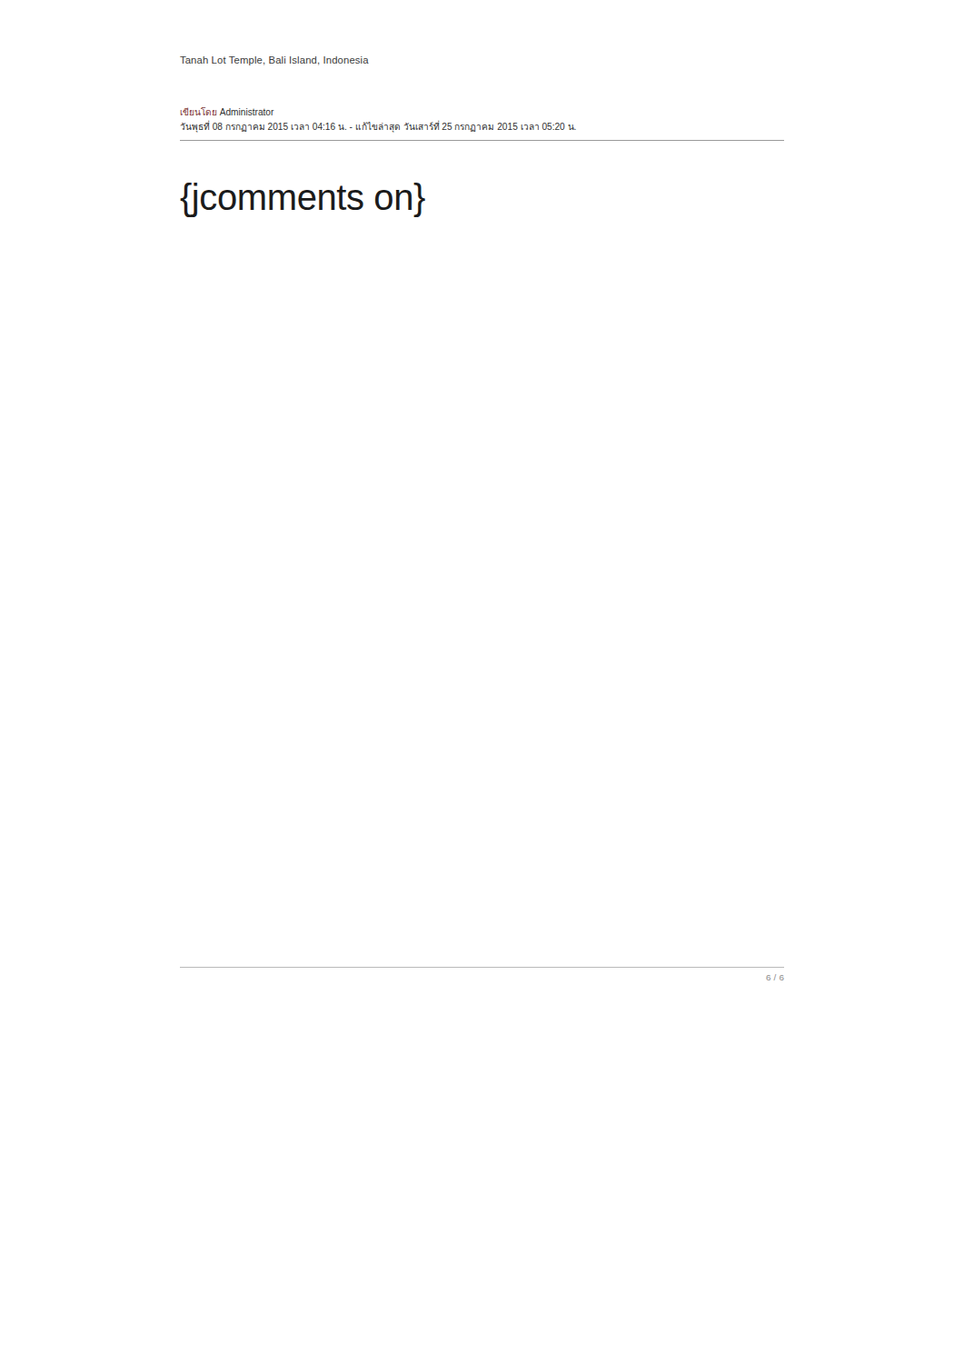Tanah Lot Temple, Bali Island, Indonesia
เขียนโดย Administrator
วันพุธที่ 08 กรกฏาคม 2015 เวลา 04:16 น. - แก้ไขล่าสุด วันเสาร์ที่ 25 กรกฏาคม 2015 เวลา 05:20 น.
{jcomments on}
6 / 6